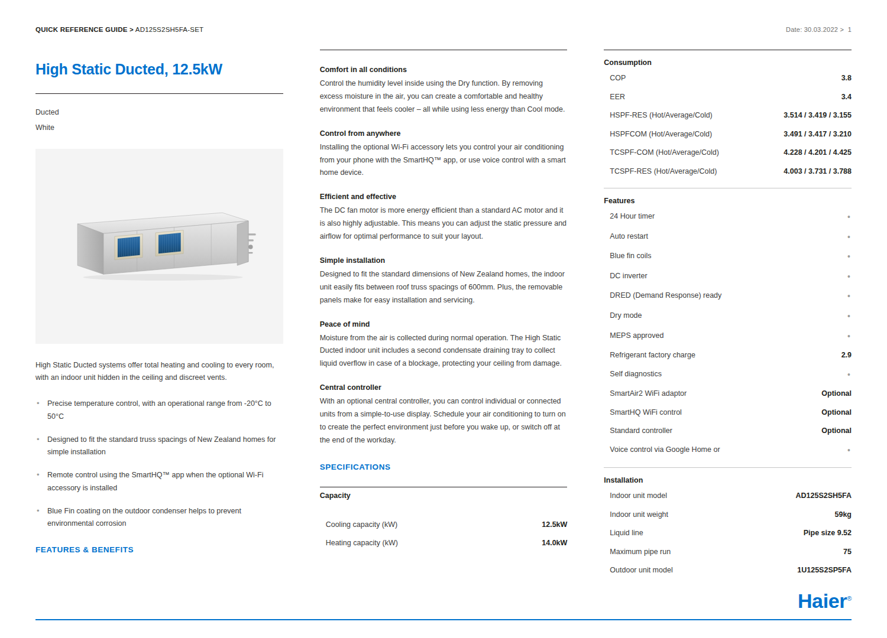QUICK REFERENCE GUIDE > AD125S2SH5FA-SET
Date: 30.03.2022 > 1
High Static Ducted, 12.5kW
Ducted
White
High Static Ducted systems offer total heating and cooling to every room, with an indoor unit hidden in the ceiling and discreet vents.
Precise temperature control, with an operational range from -20°C to 50°C
Designed to fit the standard truss spacings of New Zealand homes for simple installation
Remote control using the SmartHQ™ app when the optional Wi-Fi accessory is installed
Blue Fin coating on the outdoor condenser helps to prevent environmental corrosion
FEATURES & BENEFITS
Comfort in all conditions
Control the humidity level inside using the Dry function. By removing excess moisture in the air, you can create a comfortable and healthy environment that feels cooler – all while using less energy than Cool mode.
Control from anywhere
Installing the optional Wi-Fi accessory lets you control your air conditioning from your phone with the SmartHQ™ app, or use voice control with a smart home device.
Efficient and effective
The DC fan motor is more energy efficient than a standard AC motor and it is also highly adjustable. This means you can adjust the static pressure and airflow for optimal performance to suit your layout.
Simple installation
Designed to fit the standard dimensions of New Zealand homes, the indoor unit easily fits between roof truss spacings of 600mm. Plus, the removable panels make for easy installation and servicing.
Peace of mind
Moisture from the air is collected during normal operation. The High Static Ducted indoor unit includes a second condensate draining tray to collect liquid overflow in case of a blockage, protecting your ceiling from damage.
Central controller
With an optional central controller, you can control individual or connected units from a simple-to-use display. Schedule your air conditioning to turn on to create the perfect environment just before you wake up, or switch off at the end of the workday.
SPECIFICATIONS
Capacity
| Cooling capacity (kW) | 12.5kW |
| Heating capacity (kW) | 14.0kW |
Consumption
| COP | 3.8 |
| EER | 3.4 |
| HSPF-RES (Hot/Average/Cold) | 3.514 / 3.419 / 3.155 |
| HSPFCOM (Hot/Average/Cold) | 3.491 / 3.417 / 3.210 |
| TCSPF-COM (Hot/Average/Cold) | 4.228 / 4.201 / 4.425 |
| TCSPF-RES (Hot/Average/Cold) | 4.003 / 3.731 / 3.788 |
Features
| 24 Hour timer | • |
| Auto restart | • |
| Blue fin coils | • |
| DC inverter | • |
| DRED (Demand Response) ready | • |
| Dry mode | • |
| MEPS approved | • |
| Refrigerant factory charge | 2.9 |
| Self diagnostics | • |
| SmartAir2 WiFi adaptor | Optional |
| SmartHQ WiFi control | Optional |
| Standard controller | Optional |
| Voice control via Google Home or | • |
Installation
| Indoor unit model | AD125S2SH5FA |
| Indoor unit weight | 59kg |
| Liquid line | Pipe size 9.52 |
| Maximum pipe run | 75 |
| Outdoor unit model | 1U125S2SP5FA |
Haier®